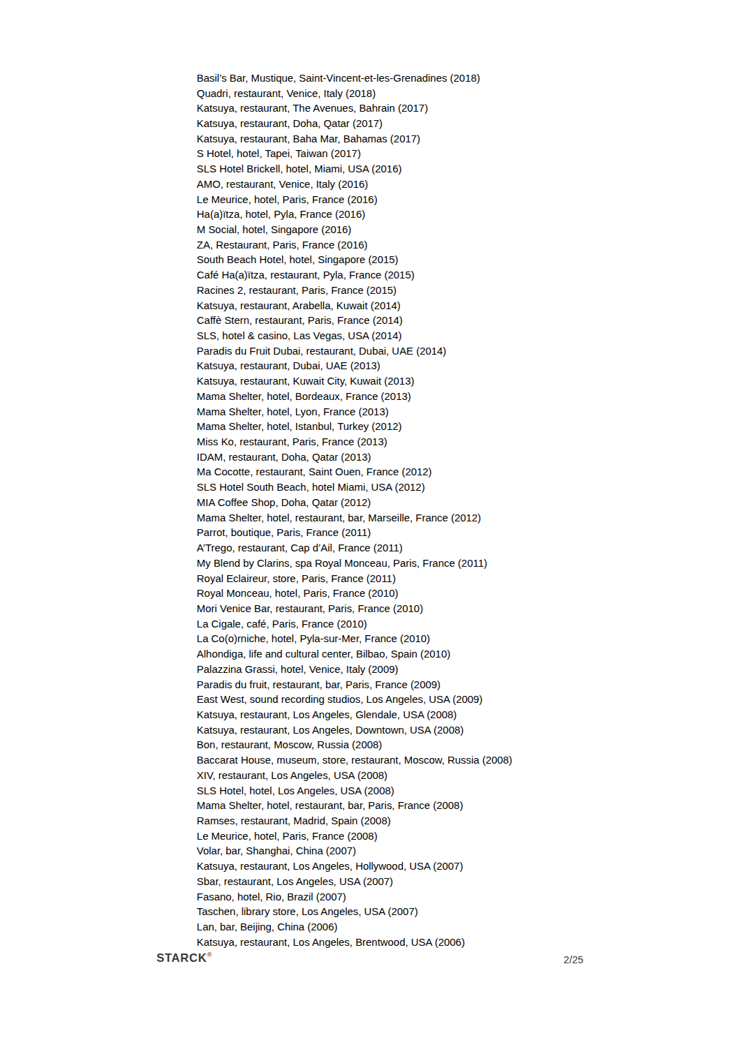Basil’s Bar, Mustique, Saint-Vincent-et-les-Grenadines (2018)
Quadri, restaurant, Venice, Italy (2018)
Katsuya, restaurant, The Avenues, Bahrain (2017)
Katsuya, restaurant, Doha, Qatar (2017)
Katsuya, restaurant, Baha Mar, Bahamas (2017)
S Hotel, hotel, Tapei, Taiwan (2017)
SLS Hotel Brickell, hotel, Miami, USA (2016)
AMO, restaurant, Venice, Italy (2016)
Le Meurice, hotel, Paris, France (2016)
Ha(a)ïtza, hotel, Pyla, France (2016)
M Social, hotel, Singapore (2016)
ZA, Restaurant, Paris, France (2016)
South Beach Hotel, hotel, Singapore (2015)
Café Ha(a)ïtza, restaurant, Pyla, France (2015)
Racines 2, restaurant, Paris, France (2015)
Katsuya, restaurant, Arabella, Kuwait (2014)
Caffè Stern, restaurant, Paris, France (2014)
SLS, hotel & casino, Las Vegas, USA (2014)
Paradis du Fruit Dubai, restaurant, Dubai, UAE (2014)
Katsuya, restaurant, Dubai, UAE (2013)
Katsuya, restaurant, Kuwait City, Kuwait (2013)
Mama Shelter, hotel, Bordeaux, France (2013)
Mama Shelter, hotel, Lyon, France (2013)
Mama Shelter, hotel, Istanbul, Turkey (2012)
Miss Ko, restaurant, Paris, France (2013)
IDAM, restaurant, Doha, Qatar (2013)
Ma Cocotte, restaurant, Saint Ouen, France (2012)
SLS Hotel South Beach, hotel Miami, USA (2012)
MIA Coffee Shop, Doha, Qatar (2012)
Mama Shelter, hotel, restaurant, bar, Marseille, France (2012)
Parrot, boutique, Paris, France (2011)
A’Trego, restaurant, Cap d’Ail, France (2011)
My Blend by Clarins, spa Royal Monceau, Paris, France (2011)
Royal Eclaireur, store, Paris, France (2011)
Royal Monceau, hotel, Paris, France (2010)
Mori Venice Bar, restaurant, Paris, France (2010)
La Cigale, café, Paris, France (2010)
La Co(o)rniche, hotel, Pyla-sur-Mer, France (2010)
Alhondiga, life and cultural center, Bilbao, Spain (2010)
Palazzina Grassi, hotel, Venice, Italy (2009)
Paradis du fruit, restaurant, bar, Paris, France (2009)
East West, sound recording studios, Los Angeles, USA (2009)
Katsuya, restaurant, Los Angeles, Glendale, USA (2008)
Katsuya, restaurant, Los Angeles, Downtown, USA (2008)
Bon, restaurant, Moscow, Russia (2008)
Baccarat House, museum, store, restaurant, Moscow, Russia (2008)
XIV, restaurant, Los Angeles, USA (2008)
SLS Hotel, hotel, Los Angeles, USA (2008)
Mama Shelter, hotel, restaurant, bar, Paris, France (2008)
Ramses, restaurant, Madrid, Spain (2008)
Le Meurice, hotel, Paris, France (2008)
Volar, bar, Shanghai, China (2007)
Katsuya, restaurant, Los Angeles, Hollywood, USA (2007)
Sbar, restaurant, Los Angeles, USA (2007)
Fasano, hotel, Rio, Brazil (2007)
Taschen, library store, Los Angeles, USA (2007)
Lan, bar, Beijing, China (2006)
Katsuya, restaurant, Los Angeles, Brentwood, USA (2006)
STARCK®
2/25